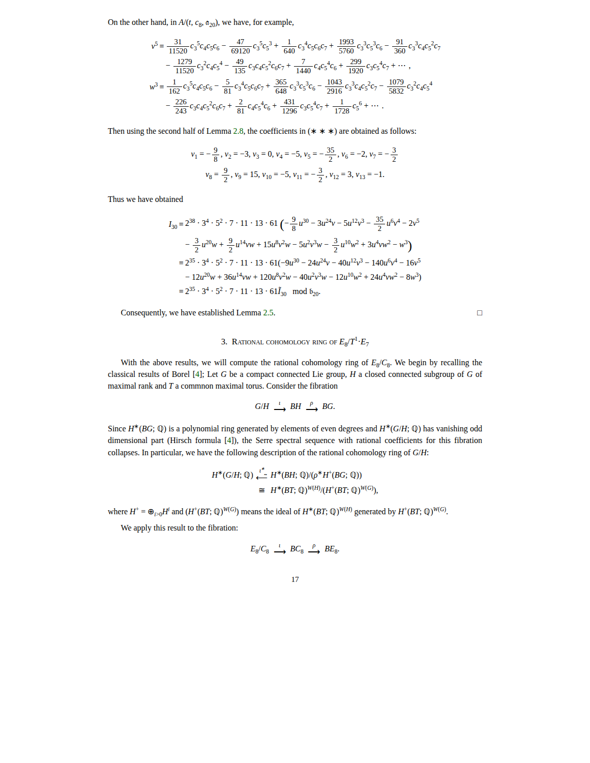On the other hand, in A/(t, c8, 𝔞20), we have, for example,
| v 5 | ≡ | 31 11520 c 3 5 c 4 c 5 c 6 − 47 69120 c 3 5 c 5 3 + 1 640 c 3 4 c 5 c 6 c 7 + 1993 5760 c 3 3 c 5 3 c 6 − 91 360 c 3 3 c 4 c 5 2 c 7 |
| | | − 1279 11520 c 3 2 c 4 c 5 4 − 49 135 c 3 c 4 c 5 2 c 6 c 7 + 7 1440 c 4 c 5 4 c 6 + 299 1920 c 3 c 5 4 c 7 + ⋯ , |
| w 3 | ≡ | 1 162 c 3 5 c 4 c 5 c 6 − 5 81 c 3 4 c 5 c 6 c 7 + 365 648 c 3 3 c 5 3 c 6 − 1043 2916 c 3 3 c 4 c 5 2 c 7 − 1079 5832 c 3 2 c 4 c 5 4 |
| | | − 226 243 c 3 c 4 c 5 2 c 6 c 7 + 2 81 c 4 c 5 4 c 6 + 431 1296 c 3 c 5 4 c 7 + 1 1728 c 5 6 + ⋯ . |
Then using the second half of Lemma 2.8, the coefficients in (∗ ∗ ∗) are obtained as follows:
| ν 1 = − 9 8 , ν 2 = −3, ν 3 = 0, ν 4 = −5, ν 5 = − 35 2 , ν 6 = −2, ν 7 = − 3 2 |
| ν 8 = 9 2 , ν 9 = 15, ν 10 = −5, ν 11 = − 3 2 , ν 12 = 3, ν 13 = −1. |
Thus we have obtained
| I 30 | ≡ | 2 38 · 3 4 · 5 2 · 7 · 11 · 13 · 61 ( − 9 8 u 30 − 3 u 24 v − 5 u 12 v 3 − 35 2 u 6 v 4 − 2 v 5 |
| | | − 3 2 u 20 w + 9 2 u 14 vw + 15 u 8 v 2 w − 5 u 2 v 3 w − 3 2 u 10 w 2 + 3 u 4 vw 2 − w 3 ) |
| | ≡ | 2 35 · 3 4 · 5 2 · 7 · 11 · 13 · 61(−9 u 30 − 24 u 24 v − 40 u 12 v 3 − 140 u 6 v 4 − 16 v 5 |
| | | − 12 u 20 w + 36 u 14 vw + 120 u 8 v 2 w − 40 u 2 v 3 w − 12 u 10 w 2 + 24 u 4 vw 2 − 8 w 3 ) |
| | ≡ | 2 35 · 3 4 · 5 2 · 7 · 11 · 13 · 61 Ĩ 30 mod 𝔟 20 . |
Consequently, we have established Lemma 2.5. □
3. Rational cohomology ring of E8/T1·E7
With the above results, we will compute the rational cohomology ring of E8/C8. We begin by recalling the classical results of Borel [4]; Let G be a compact connected Lie group, H a closed connected subgroup of G of maximal rank and T a commnon maximal torus. Consider the fibration
G/H ι⟶ BH ρ⟶ BG.
Since H∗(BG; ℚ) is a polynomial ring generated by elements of even degrees and H∗(G/H; ℚ) has vanishing odd dimensional part (Hirsch formula [4]), the Serre spectral sequence with rational coefficients for this fibration collapses. In particular, we have the following description of the rational cohomology ring of G/H:
| H ∗ ( G / H ; ℚ) | ι ∗ ⟵̃ | H ∗ ( BH ; ℚ)/( ρ ∗ H + ( BG ; ℚ)) |
| | ≅ | H ∗ ( BT ; ℚ) W ( H ) /( H + ( BT ; ℚ) W ( G ) ), |
where H+ = ⊕i>0Hi and (H+(BT; ℚ)W(G)) means the ideal of H∗(BT; ℚ)W(H) generated by H+(BT; ℚ)W(G).
We apply this result to the fibration:
E8/C8 ι⟶ BC8 ρ⟶ BE8.
17